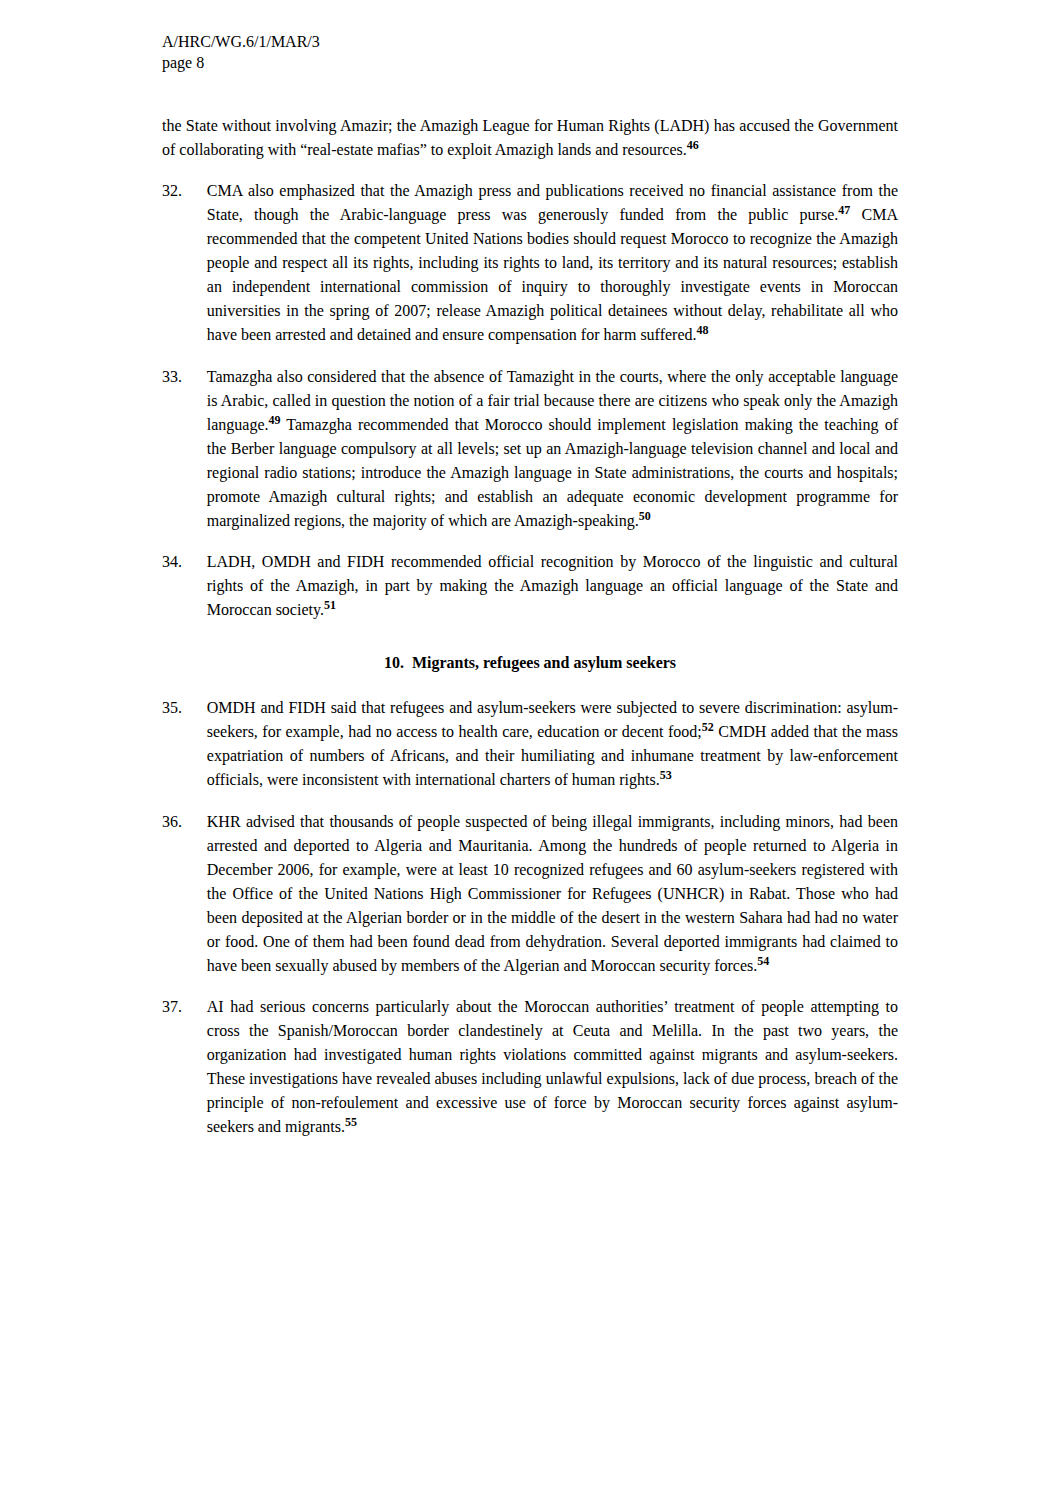A/HRC/WG.6/1/MAR/3
page 8
the State without involving Amazir; the Amazigh League for Human Rights (LADH) has accused the Government of collaborating with “real-estate mafias” to exploit Amazigh lands and resources.46
32.
CMA also emphasized that the Amazigh press and publications received no financial assistance from the State, though the Arabic-language press was generously funded from the public purse.47 CMA recommended that the competent United Nations bodies should request Morocco to recognize the Amazigh people and respect all its rights, including its rights to land, its territory and its natural resources; establish an independent international commission of inquiry to thoroughly investigate events in Moroccan universities in the spring of 2007; release Amazigh political detainees without delay, rehabilitate all who have been arrested and detained and ensure compensation for harm suffered.48
33.
Tamazgha also considered that the absence of Tamazight in the courts, where the only acceptable language is Arabic, called in question the notion of a fair trial because there are citizens who speak only the Amazigh language.49 Tamazgha recommended that Morocco should implement legislation making the teaching of the Berber language compulsory at all levels; set up an Amazigh-language television channel and local and regional radio stations; introduce the Amazigh language in State administrations, the courts and hospitals; promote Amazigh cultural rights; and establish an adequate economic development programme for marginalized regions, the majority of which are Amazigh-speaking.50
34.
LADH, OMDH and FIDH recommended official recognition by Morocco of the linguistic and cultural rights of the Amazigh, in part by making the Amazigh language an official language of the State and Moroccan society.51
10. Migrants, refugees and asylum seekers
35.
OMDH and FIDH said that refugees and asylum-seekers were subjected to severe discrimination: asylum-seekers, for example, had no access to health care, education or decent food;52 CMDH added that the mass expatriation of numbers of Africans, and their humiliating and inhumane treatment by law-enforcement officials, were inconsistent with international charters of human rights.53
36.
KHR advised that thousands of people suspected of being illegal immigrants, including minors, had been arrested and deported to Algeria and Mauritania. Among the hundreds of people returned to Algeria in December 2006, for example, were at least 10 recognized refugees and 60 asylum-seekers registered with the Office of the United Nations High Commissioner for Refugees (UNHCR) in Rabat. Those who had been deposited at the Algerian border or in the middle of the desert in the western Sahara had had no water or food. One of them had been found dead from dehydration. Several deported immigrants had claimed to have been sexually abused by members of the Algerian and Moroccan security forces.54
37.
AI had serious concerns particularly about the Moroccan authorities’ treatment of people attempting to cross the Spanish/Moroccan border clandestinely at Ceuta and Melilla. In the past two years, the organization had investigated human rights violations committed against migrants and asylum-seekers. These investigations have revealed abuses including unlawful expulsions, lack of due process, breach of the principle of non-refoulement and excessive use of force by Moroccan security forces against asylum-seekers and migrants.55